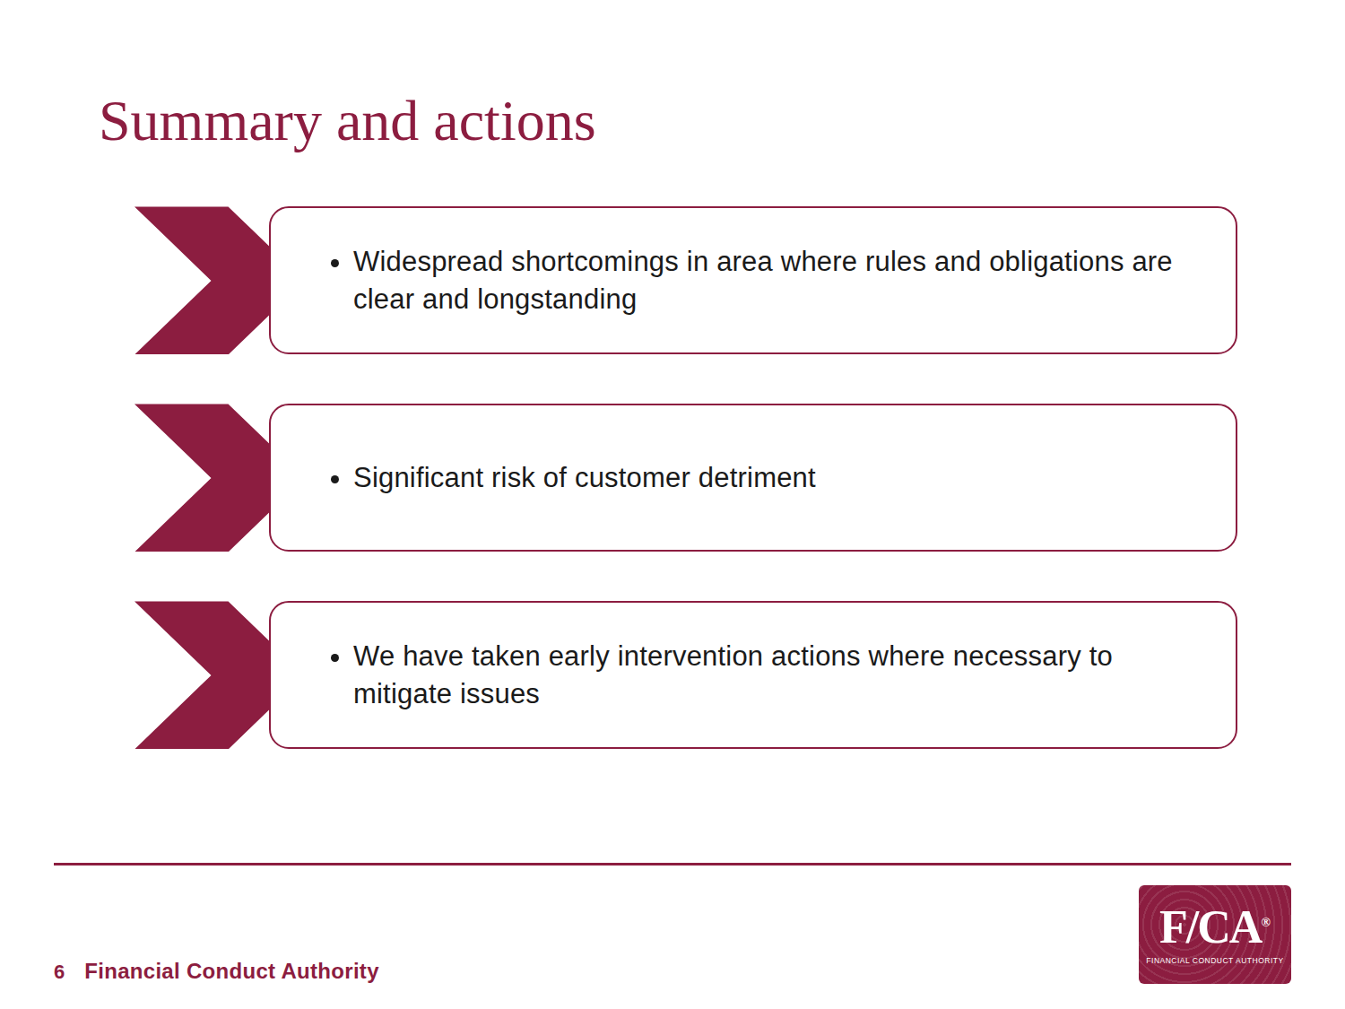Summary and actions
Widespread shortcomings in area where rules and obligations are clear and longstanding
Significant risk of customer detriment
We have taken early intervention actions where necessary to mitigate issues
6 Financial Conduct Authority
F/CA®
FINANCIAL CONDUCT AUTHORITY